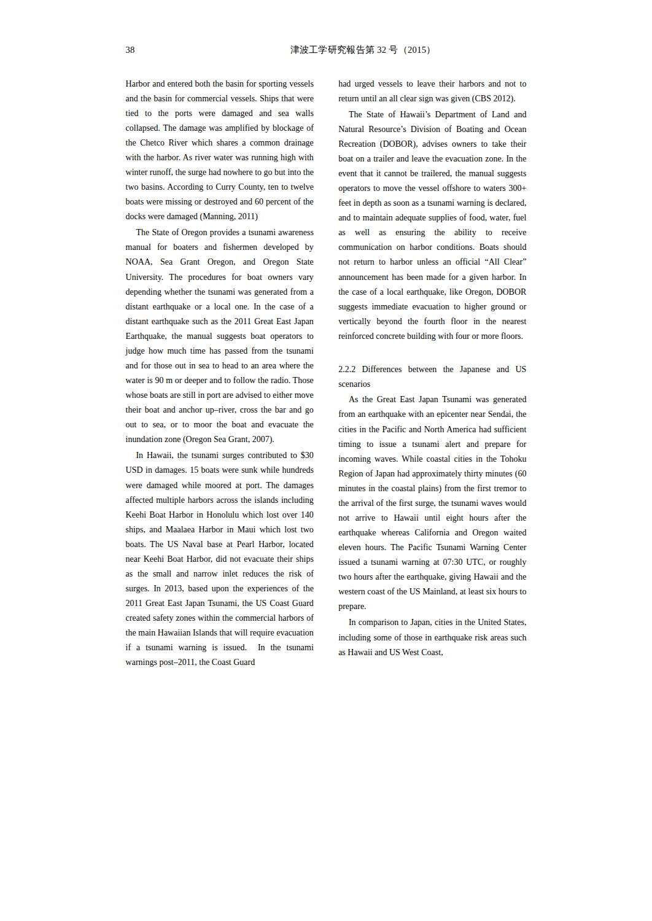38 津波工学研究報告第 32 号（2015）
Harbor and entered both the basin for sporting vessels and the basin for commercial vessels. Ships that were tied to the ports were damaged and sea walls collapsed. The damage was amplified by blockage of the Chetco River which shares a common drainage with the harbor. As river water was running high with winter runoff, the surge had nowhere to go but into the two basins. According to Curry County, ten to twelve boats were missing or destroyed and 60 percent of the docks were damaged (Manning, 2011)
The State of Oregon provides a tsunami awareness manual for boaters and fishermen developed by NOAA, Sea Grant Oregon, and Oregon State University. The procedures for boat owners vary depending whether the tsunami was generated from a distant earthquake or a local one. In the case of a distant earthquake such as the 2011 Great East Japan Earthquake, the manual suggests boat operators to judge how much time has passed from the tsunami and for those out in sea to head to an area where the water is 90 m or deeper and to follow the radio. Those whose boats are still in port are advised to either move their boat and anchor up–river, cross the bar and go out to sea, or to moor the boat and evacuate the inundation zone (Oregon Sea Grant, 2007).
In Hawaii, the tsunami surges contributed to $30 USD in damages. 15 boats were sunk while hundreds were damaged while moored at port. The damages affected multiple harbors across the islands including Keehi Boat Harbor in Honolulu which lost over 140 ships, and Maalaea Harbor in Maui which lost two boats. The US Naval base at Pearl Harbor, located near Keehi Boat Harbor, did not evacuate their ships as the small and narrow inlet reduces the risk of surges. In 2013, based upon the experiences of the 2011 Great East Japan Tsunami, the US Coast Guard created safety zones within the commercial harbors of the main Hawaiian Islands that will require evacuation if a tsunami warning is issued. In the tsunami warnings post–2011, the Coast Guard
had urged vessels to leave their harbors and not to return until an all clear sign was given (CBS 2012).
The State of Hawaii’s Department of Land and Natural Resource’s Division of Boating and Ocean Recreation (DOBOR), advises owners to take their boat on a trailer and leave the evacuation zone. In the event that it cannot be trailered, the manual suggests operators to move the vessel offshore to waters 300+ feet in depth as soon as a tsunami warning is declared, and to maintain adequate supplies of food, water, fuel as well as ensuring the ability to receive communication on harbor conditions. Boats should not return to harbor unless an official “All Clear” announcement has been made for a given harbor. In the case of a local earthquake, like Oregon, DOBOR suggests immediate evacuation to higher ground or vertically beyond the fourth floor in the nearest reinforced concrete building with four or more floors.
2.2.2 Differences between the Japanese and US scenarios
As the Great East Japan Tsunami was generated from an earthquake with an epicenter near Sendai, the cities in the Pacific and North America had sufficient timing to issue a tsunami alert and prepare for incoming waves. While coastal cities in the Tohoku Region of Japan had approximately thirty minutes (60 minutes in the coastal plains) from the first tremor to the arrival of the first surge, the tsunami waves would not arrive to Hawaii until eight hours after the earthquake whereas California and Oregon waited eleven hours. The Pacific Tsunami Warning Center issued a tsunami warning at 07:30 UTC, or roughly two hours after the earthquake, giving Hawaii and the western coast of the US Mainland, at least six hours to prepare.
In comparison to Japan, cities in the United States, including some of those in earthquake risk areas such as Hawaii and US West Coast,